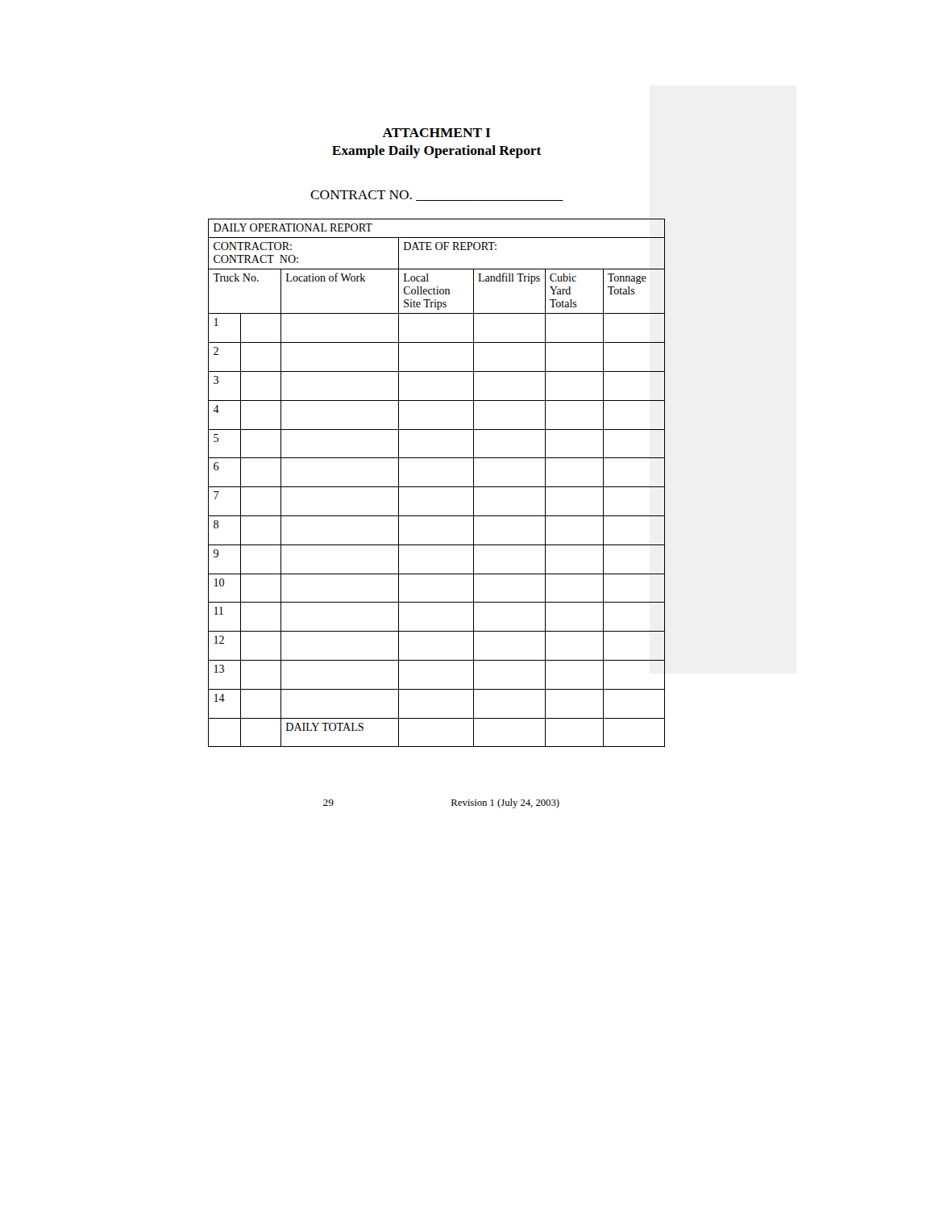ATTACHMENT I
Example Daily Operational Report
CONTRACT NO. _____________________
| DAILY OPERATIONAL REPORT |
| CONTRACTOR: CONTRACT NO: | DATE OF REPORT: |
| Truck No. | Location of Work | Local Collection Site Trips | Landfill Trips | Cubic Yard Totals | Tonnage Totals |
| 1 | | | | | | |
| 2 | | | | | | |
| 3 | | | | | | |
| 4 | | | | | | |
| 5 | | | | | | |
| 6 | | | | | | |
| 7 | | | | | | |
| 8 | | | | | | |
| 9 | | | | | | |
| 10 | | | | | | |
| 11 | | | | | | |
| 12 | | | | | | |
| 13 | | | | | | |
| 14 | | | | | | |
| | | DAILY TOTALS | | | | |
29 Revision 1 (July 24, 2003)